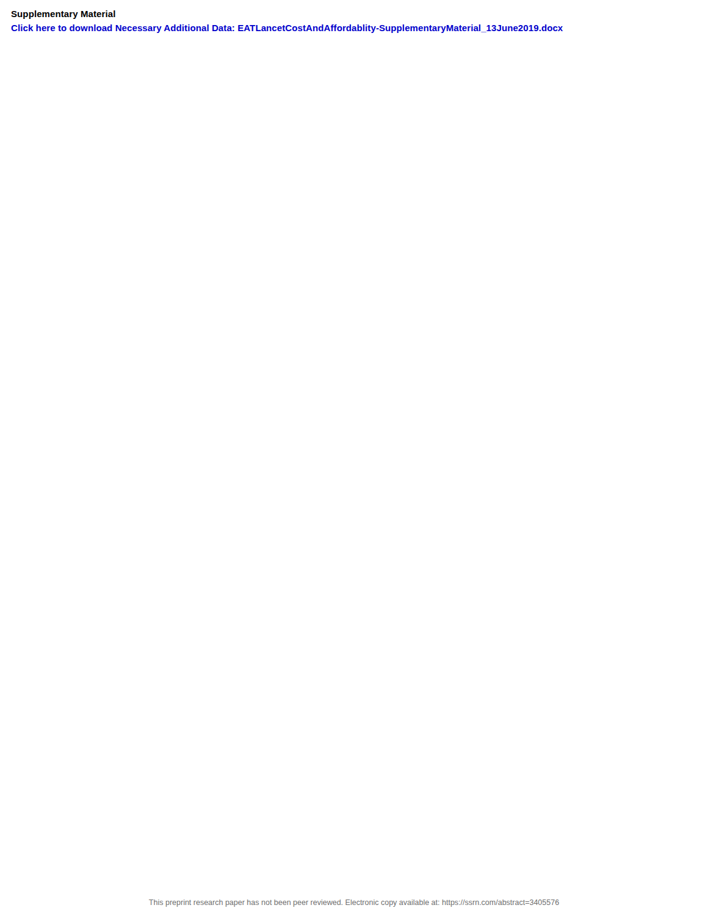Supplementary Material
Click here to download Necessary Additional Data: EATLancetCostAndAffordablity-SupplementaryMaterial_13June2019.docx
This preprint research paper has not been peer reviewed. Electronic copy available at: https://ssrn.com/abstract=3405576